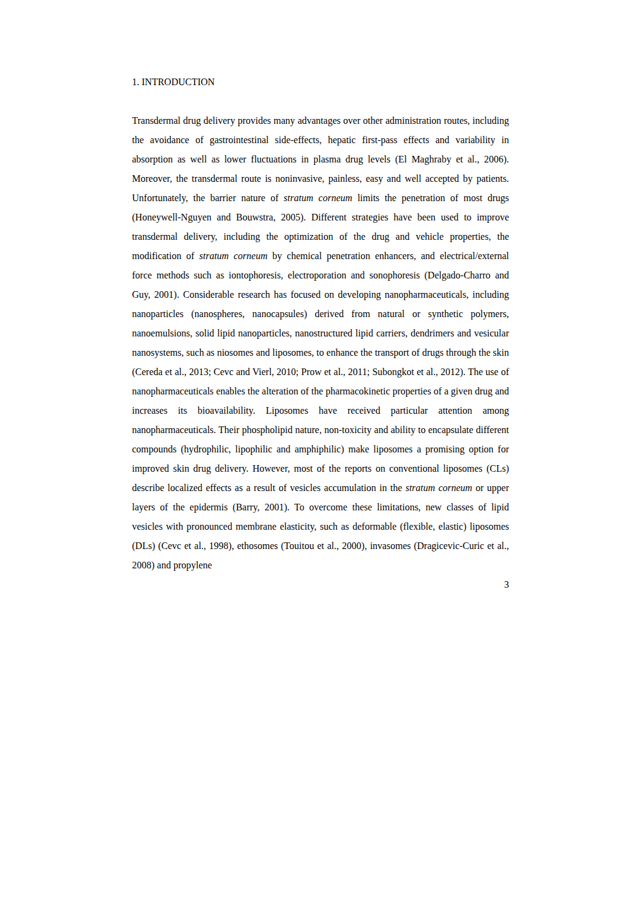1. INTRODUCTION
Transdermal drug delivery provides many advantages over other administration routes, including the avoidance of gastrointestinal side-effects, hepatic first-pass effects and variability in absorption as well as lower fluctuations in plasma drug levels (El Maghraby et al., 2006). Moreover, the transdermal route is noninvasive, painless, easy and well accepted by patients. Unfortunately, the barrier nature of stratum corneum limits the penetration of most drugs (Honeywell-Nguyen and Bouwstra, 2005). Different strategies have been used to improve transdermal delivery, including the optimization of the drug and vehicle properties, the modification of stratum corneum by chemical penetration enhancers, and electrical/external force methods such as iontophoresis, electroporation and sonophoresis (Delgado-Charro and Guy, 2001). Considerable research has focused on developing nanopharmaceuticals, including nanoparticles (nanospheres, nanocapsules) derived from natural or synthetic polymers, nanoemulsions, solid lipid nanoparticles, nanostructured lipid carriers, dendrimers and vesicular nanosystems, such as niosomes and liposomes, to enhance the transport of drugs through the skin (Cereda et al., 2013; Cevc and Vierl, 2010; Prow et al., 2011; Subongkot et al., 2012). The use of nanopharmaceuticals enables the alteration of the pharmacokinetic properties of a given drug and increases its bioavailability. Liposomes have received particular attention among nanopharmaceuticals. Their phospholipid nature, non-toxicity and ability to encapsulate different compounds (hydrophilic, lipophilic and amphiphilic) make liposomes a promising option for improved skin drug delivery. However, most of the reports on conventional liposomes (CLs) describe localized effects as a result of vesicles accumulation in the stratum corneum or upper layers of the epidermis (Barry, 2001). To overcome these limitations, new classes of lipid vesicles with pronounced membrane elasticity, such as deformable (flexible, elastic) liposomes (DLs) (Cevc et al., 1998), ethosomes (Touitou et al., 2000), invasomes (Dragicevic-Curic et al., 2008) and propylene
3